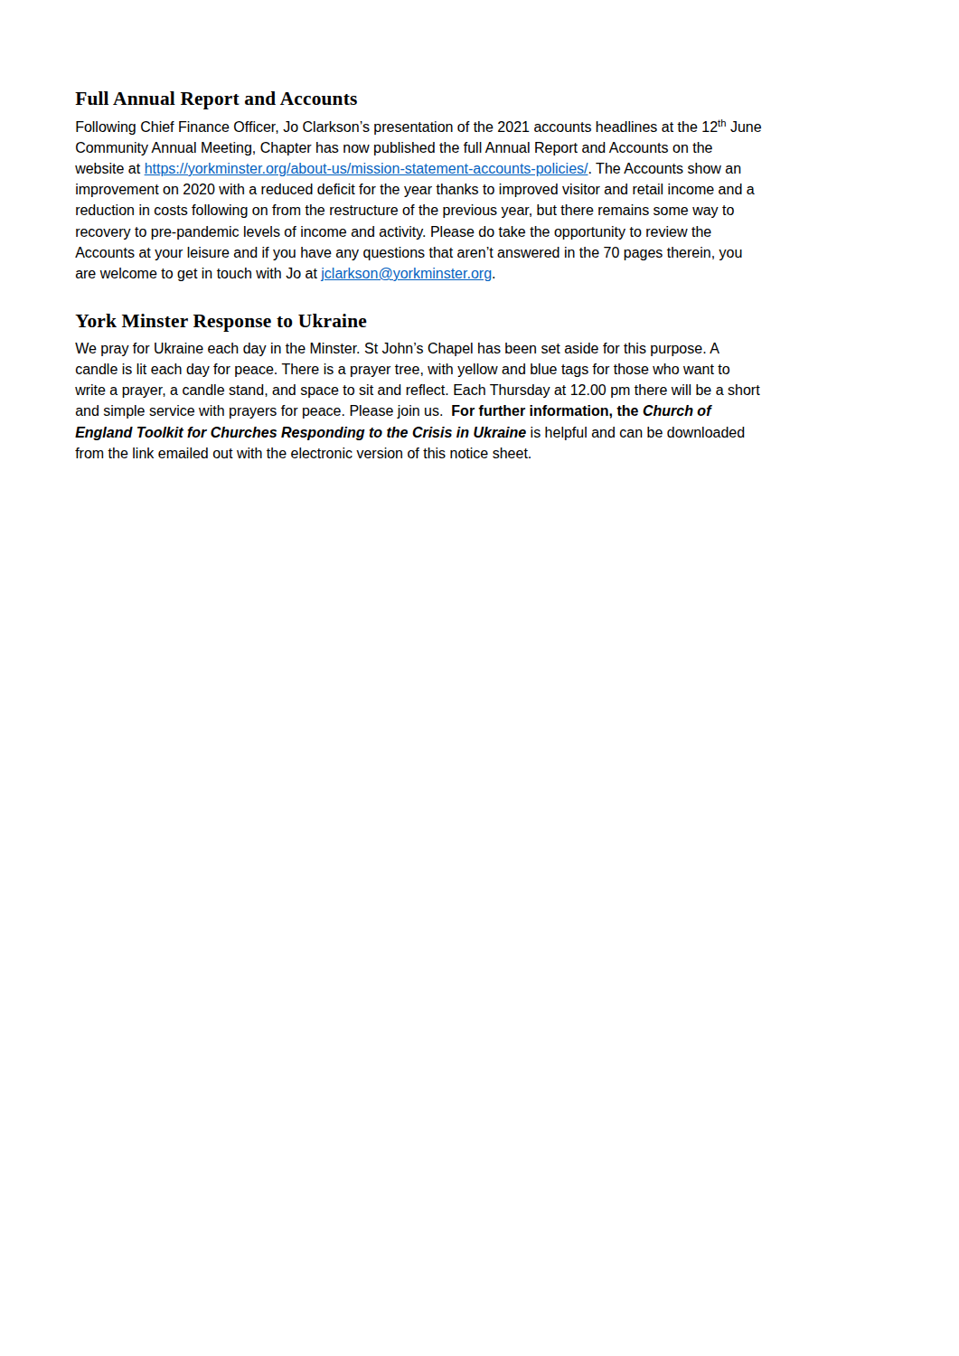Full Annual Report and Accounts
Following Chief Finance Officer, Jo Clarkson’s presentation of the 2021 accounts headlines at the 12th June Community Annual Meeting, Chapter has now published the full Annual Report and Accounts on the website at https://yorkminster.org/about-us/mission-statement-accounts-policies/. The Accounts show an improvement on 2020 with a reduced deficit for the year thanks to improved visitor and retail income and a reduction in costs following on from the restructure of the previous year, but there remains some way to recovery to pre-pandemic levels of income and activity. Please do take the opportunity to review the Accounts at your leisure and if you have any questions that aren’t answered in the 70 pages therein, you are welcome to get in touch with Jo at jclarkson@yorkminster.org.
York Minster Response to Ukraine
We pray for Ukraine each day in the Minster. St John’s Chapel has been set aside for this purpose. A candle is lit each day for peace. There is a prayer tree, with yellow and blue tags for those who want to write a prayer, a candle stand, and space to sit and reflect. Each Thursday at 12.00 pm there will be a short and simple service with prayers for peace. Please join us. For further information, the Church of England Toolkit for Churches Responding to the Crisis in Ukraine is helpful and can be downloaded from the link emailed out with the electronic version of this notice sheet.